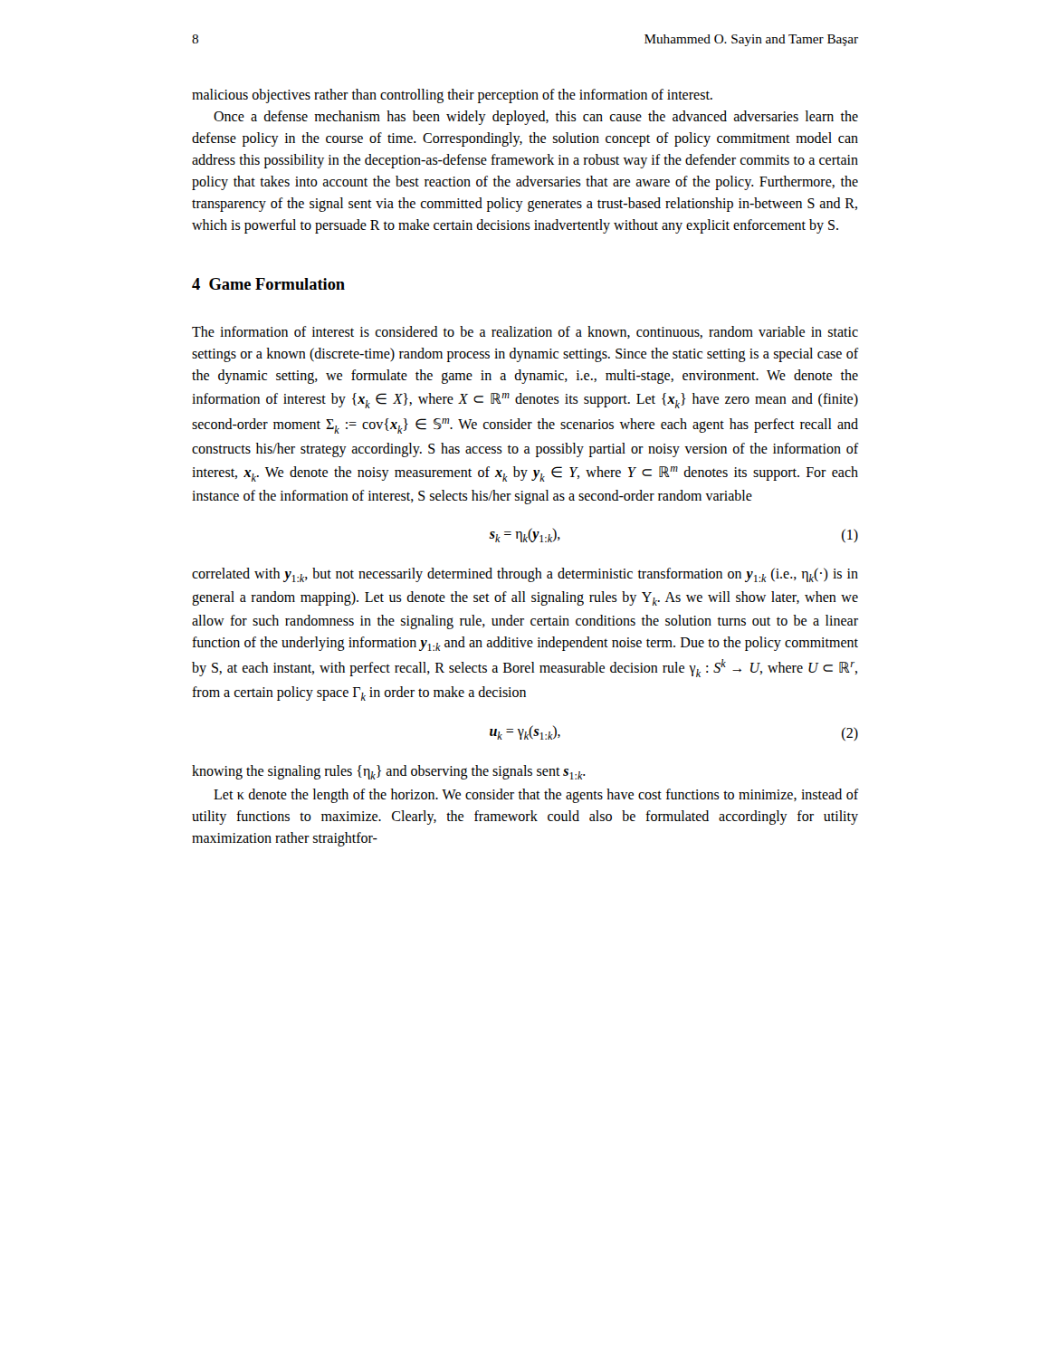8 Muhammed O. Sayin and Tamer Başar
malicious objectives rather than controlling their perception of the information of interest.
Once a defense mechanism has been widely deployed, this can cause the advanced adversaries learn the defense policy in the course of time. Correspondingly, the solution concept of policy commitment model can address this possibility in the deception-as-defense framework in a robust way if the defender commits to a certain policy that takes into account the best reaction of the adversaries that are aware of the policy. Furthermore, the transparency of the signal sent via the committed policy generates a trust-based relationship in-between S and R, which is powerful to persuade R to make certain decisions inadvertently without any explicit enforcement by S.
4 Game Formulation
The information of interest is considered to be a realization of a known, continuous, random variable in static settings or a known (discrete-time) random process in dynamic settings. Since the static setting is a special case of the dynamic setting, we formulate the game in a dynamic, i.e., multi-stage, environment. We denote the information of interest by {xk ∈ X}, where X ⊂ ℝm denotes its support. Let {xk} have zero mean and (finite) second-order moment Σk := cov{xk} ∈ 𝕊m. We consider the scenarios where each agent has perfect recall and constructs his/her strategy accordingly. S has access to a possibly partial or noisy version of the information of interest, xk. We denote the noisy measurement of xk by yk ∈ Y, where Y ⊂ ℝm denotes its support. For each instance of the information of interest, S selects his/her signal as a second-order random variable
sk = ηk(y1:k), (1)
correlated with y1:k, but not necessarily determined through a deterministic transformation on y1:k (i.e., ηk(·) is in general a random mapping). Let us denote the set of all signaling rules by Υk. As we will show later, when we allow for such randomness in the signaling rule, under certain conditions the solution turns out to be a linear function of the underlying information y1:k and an additive independent noise term. Due to the policy commitment by S, at each instant, with perfect recall, R selects a Borel measurable decision rule γk : Sk → U, where U ⊂ ℝr, from a certain policy space Γk in order to make a decision
uk = γk(s1:k), (2)
knowing the signaling rules {ηk} and observing the signals sent s1:k.
Let κ denote the length of the horizon. We consider that the agents have cost functions to minimize, instead of utility functions to maximize. Clearly, the framework could also be formulated accordingly for utility maximization rather straightfor-